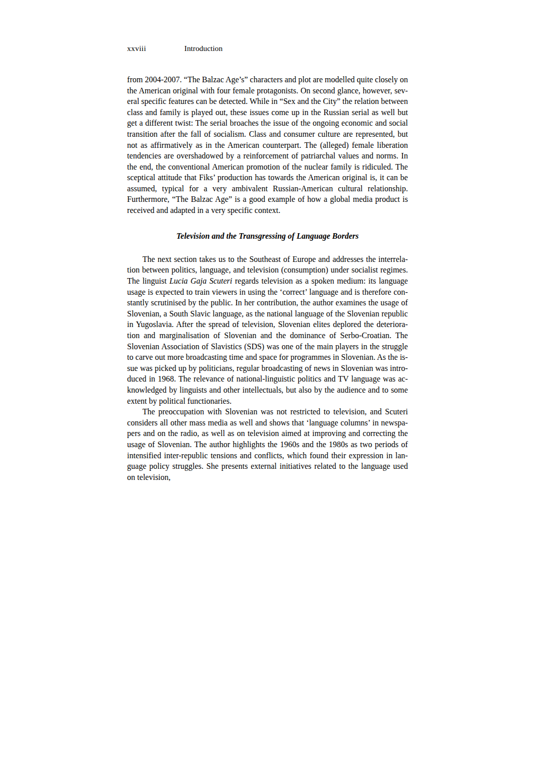xxviii
Introduction
from 2004-2007. “The Balzac Age’s” characters and plot are modelled quite closely on the American original with four female protagonists. On second glance, however, several specific features can be detected. While in “Sex and the City” the relation between class and family is played out, these issues come up in the Russian serial as well but get a different twist: The serial broaches the issue of the ongoing economic and social transition after the fall of socialism. Class and consumer culture are represented, but not as affirmatively as in the American counterpart. The (alleged) female liberation tendencies are overshadowed by a reinforcement of patriarchal values and norms. In the end, the conventional American promotion of the nuclear family is ridiculed. The sceptical attitude that Fiks’ production has towards the American original is, it can be assumed, typical for a very ambivalent Russian-American cultural relationship. Furthermore, “The Balzac Age” is a good example of how a global media product is received and adapted in a very specific context.
Television and the Transgressing of Language Borders
The next section takes us to the Southeast of Europe and addresses the interrelation between politics, language, and television (consumption) under socialist regimes. The linguist Lucia Gaja Scuteri regards television as a spoken medium: its language usage is expected to train viewers in using the ‘correct’ language and is therefore constantly scrutinised by the public. In her contribution, the author examines the usage of Slovenian, a South Slavic language, as the national language of the Slovenian republic in Yugoslavia. After the spread of television, Slovenian elites deplored the deterioration and marginalisation of Slovenian and the dominance of Serbo-Croatian. The Slovenian Association of Slavistics (SDS) was one of the main players in the struggle to carve out more broadcasting time and space for programmes in Slovenian. As the issue was picked up by politicians, regular broadcasting of news in Slovenian was introduced in 1968. The relevance of national-linguistic politics and TV language was acknowledged by linguists and other intellectuals, but also by the audience and to some extent by political functionaries.
The preoccupation with Slovenian was not restricted to television, and Scuteri considers all other mass media as well and shows that ‘language columns’ in newspapers and on the radio, as well as on television aimed at improving and correcting the usage of Slovenian. The author highlights the 1960s and the 1980s as two periods of intensified inter-republic tensions and conflicts, which found their expression in language policy struggles. She presents external initiatives related to the language used on television,